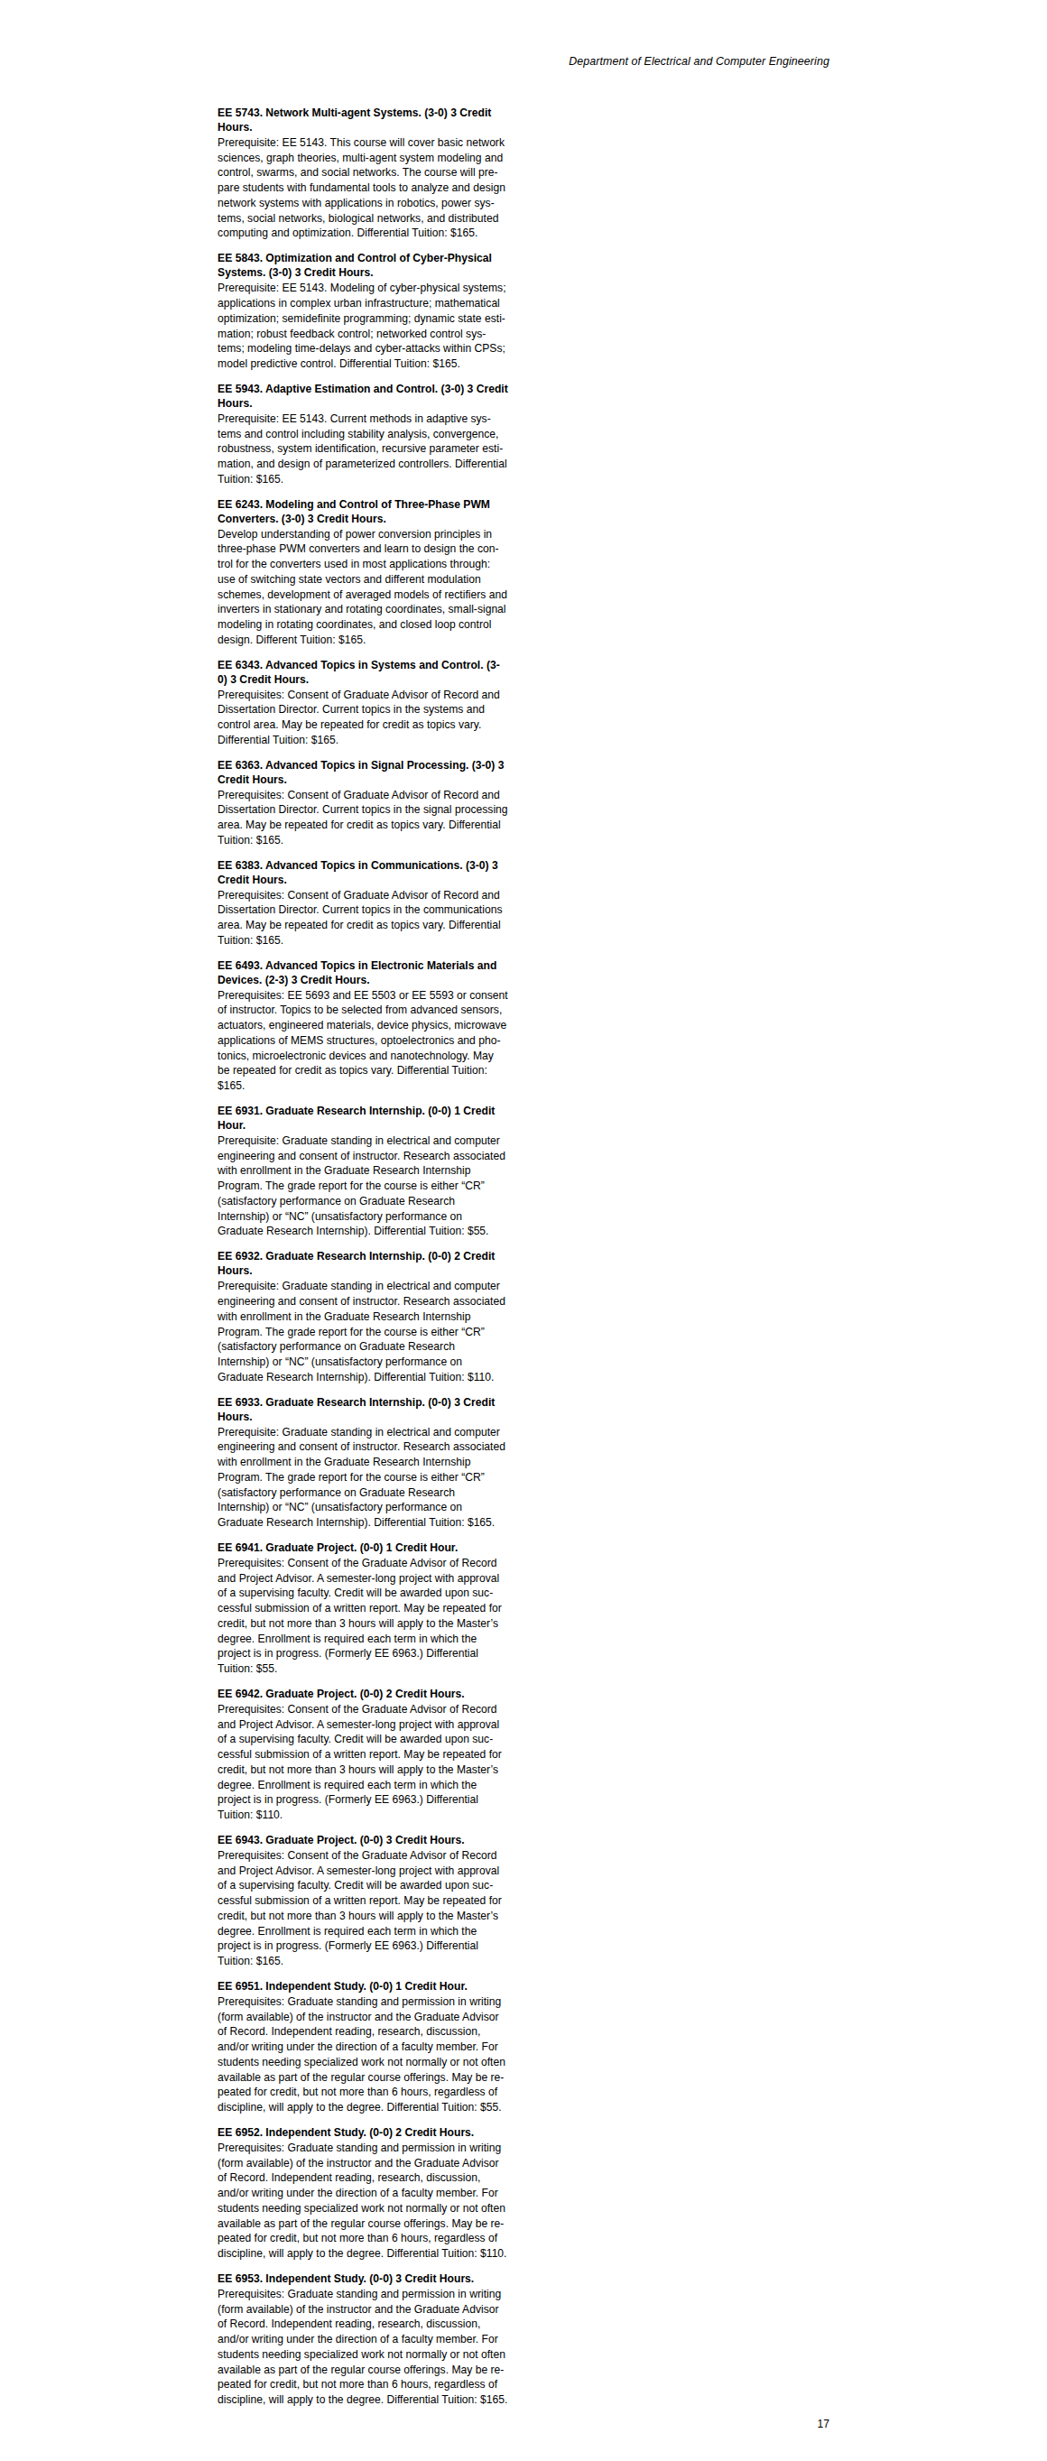Department of Electrical and Computer Engineering
EE 5743. Network Multi-agent Systems. (3-0) 3 Credit Hours.
Prerequisite: EE 5143. This course will cover basic network sciences, graph theories, multi-agent system modeling and control, swarms, and social networks. The course will prepare students with fundamental tools to analyze and design network systems with applications in robotics, power systems, social networks, biological networks, and distributed computing and optimization. Differential Tuition: $165.
EE 5843. Optimization and Control of Cyber-Physical Systems. (3-0) 3 Credit Hours.
Prerequisite: EE 5143. Modeling of cyber-physical systems; applications in complex urban infrastructure; mathematical optimization; semidefinite programming; dynamic state estimation; robust feedback control; networked control systems; modeling time-delays and cyber-attacks within CPSs; model predictive control. Differential Tuition: $165.
EE 5943. Adaptive Estimation and Control. (3-0) 3 Credit Hours.
Prerequisite: EE 5143. Current methods in adaptive systems and control including stability analysis, convergence, robustness, system identification, recursive parameter estimation, and design of parameterized controllers. Differential Tuition: $165.
EE 6243. Modeling and Control of Three-Phase PWM Converters. (3-0) 3 Credit Hours.
Develop understanding of power conversion principles in three-phase PWM converters and learn to design the control for the converters used in most applications through: use of switching state vectors and different modulation schemes, development of averaged models of rectifiers and inverters in stationary and rotating coordinates, small-signal modeling in rotating coordinates, and closed loop control design. Different Tuition: $165.
EE 6343. Advanced Topics in Systems and Control. (3-0) 3 Credit Hours.
Prerequisites: Consent of Graduate Advisor of Record and Dissertation Director. Current topics in the systems and control area. May be repeated for credit as topics vary. Differential Tuition: $165.
EE 6363. Advanced Topics in Signal Processing. (3-0) 3 Credit Hours.
Prerequisites: Consent of Graduate Advisor of Record and Dissertation Director. Current topics in the signal processing area. May be repeated for credit as topics vary. Differential Tuition: $165.
EE 6383. Advanced Topics in Communications. (3-0) 3 Credit Hours.
Prerequisites: Consent of Graduate Advisor of Record and Dissertation Director. Current topics in the communications area. May be repeated for credit as topics vary. Differential Tuition: $165.
EE 6493. Advanced Topics in Electronic Materials and Devices. (2-3) 3 Credit Hours.
Prerequisites: EE 5693 and EE 5503 or EE 5593 or consent of instructor. Topics to be selected from advanced sensors, actuators, engineered materials, device physics, microwave applications of MEMS structures, optoelectronics and photonics, microelectronic devices and nanotechnology. May be repeated for credit as topics vary. Differential Tuition: $165.
EE 6931. Graduate Research Internship. (0-0) 1 Credit Hour.
Prerequisite: Graduate standing in electrical and computer engineering and consent of instructor. Research associated with enrollment in the Graduate Research Internship Program. The grade report for the course is either “CR” (satisfactory performance on Graduate Research Internship) or “NC” (unsatisfactory performance on Graduate Research Internship). Differential Tuition: $55.
EE 6932. Graduate Research Internship. (0-0) 2 Credit Hours.
Prerequisite: Graduate standing in electrical and computer engineering and consent of instructor. Research associated with enrollment in the Graduate Research Internship Program. The grade report for the course is either “CR” (satisfactory performance on Graduate Research Internship) or “NC” (unsatisfactory performance on Graduate Research Internship). Differential Tuition: $110.
EE 6933. Graduate Research Internship. (0-0) 3 Credit Hours.
Prerequisite: Graduate standing in electrical and computer engineering and consent of instructor. Research associated with enrollment in the Graduate Research Internship Program. The grade report for the course is either “CR” (satisfactory performance on Graduate Research Internship) or “NC” (unsatisfactory performance on Graduate Research Internship). Differential Tuition: $165.
EE 6941. Graduate Project. (0-0) 1 Credit Hour.
Prerequisites: Consent of the Graduate Advisor of Record and Project Advisor. A semester-long project with approval of a supervising faculty. Credit will be awarded upon successful submission of a written report. May be repeated for credit, but not more than 3 hours will apply to the Master’s degree. Enrollment is required each term in which the project is in progress. (Formerly EE 6963.) Differential Tuition: $55.
EE 6942. Graduate Project. (0-0) 2 Credit Hours.
Prerequisites: Consent of the Graduate Advisor of Record and Project Advisor. A semester-long project with approval of a supervising faculty. Credit will be awarded upon successful submission of a written report. May be repeated for credit, but not more than 3 hours will apply to the Master’s degree. Enrollment is required each term in which the project is in progress. (Formerly EE 6963.) Differential Tuition: $110.
EE 6943. Graduate Project. (0-0) 3 Credit Hours.
Prerequisites: Consent of the Graduate Advisor of Record and Project Advisor. A semester-long project with approval of a supervising faculty. Credit will be awarded upon successful submission of a written report. May be repeated for credit, but not more than 3 hours will apply to the Master’s degree. Enrollment is required each term in which the project is in progress. (Formerly EE 6963.) Differential Tuition: $165.
EE 6951. Independent Study. (0-0) 1 Credit Hour.
Prerequisites: Graduate standing and permission in writing (form available) of the instructor and the Graduate Advisor of Record. Independent reading, research, discussion, and/or writing under the direction of a faculty member. For students needing specialized work not normally or not often available as part of the regular course offerings. May be repeated for credit, but not more than 6 hours, regardless of discipline, will apply to the degree. Differential Tuition: $55.
EE 6952. Independent Study. (0-0) 2 Credit Hours.
Prerequisites: Graduate standing and permission in writing (form available) of the instructor and the Graduate Advisor of Record. Independent reading, research, discussion, and/or writing under the direction of a faculty member. For students needing specialized work not normally or not often available as part of the regular course offerings. May be repeated for credit, but not more than 6 hours, regardless of discipline, will apply to the degree. Differential Tuition: $110.
EE 6953. Independent Study. (0-0) 3 Credit Hours.
Prerequisites: Graduate standing and permission in writing (form available) of the instructor and the Graduate Advisor of Record. Independent reading, research, discussion, and/or writing under the direction of a faculty member. For students needing specialized work not normally or not often available as part of the regular course offerings. May be repeated for credit, but not more than 6 hours, regardless of discipline, will apply to the degree. Differential Tuition: $165.
17